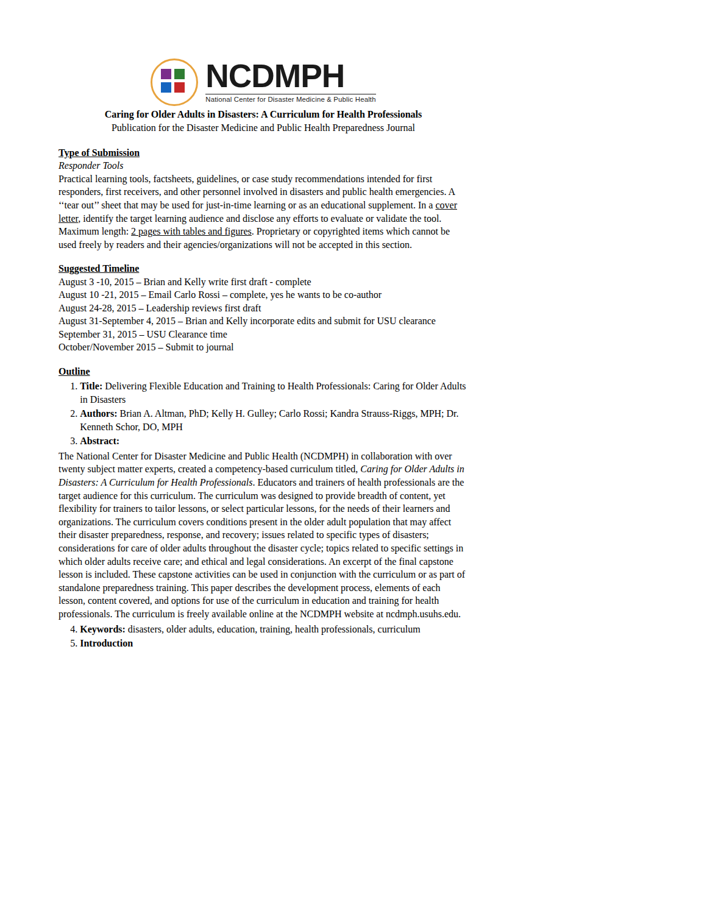NCDMPH
National Center for Disaster Medicine & Public Health
Caring for Older Adults in Disasters: A Curriculum for Health Professionals
Publication for the Disaster Medicine and Public Health Preparedness Journal
Type of Submission
Responder Tools
Practical learning tools, factsheets, guidelines, or case study recommendations intended for first responders, first receivers, and other personnel involved in disasters and public health emergencies. A ‘‘tear out’’ sheet that may be used for just-in-time learning or as an educational supplement. In a cover letter, identify the target learning audience and disclose any efforts to evaluate or validate the tool. Maximum length: 2 pages with tables and figures. Proprietary or copyrighted items which cannot be used freely by readers and their agencies/organizations will not be accepted in this section.
Suggested Timeline
August 3 -10, 2015 – Brian and Kelly write first draft - complete
August 10 -21, 2015 – Email Carlo Rossi – complete, yes he wants to be co-author
August 24-28, 2015 – Leadership reviews first draft
August 31-September 4, 2015 – Brian and Kelly incorporate edits and submit for USU clearance
September 31, 2015 – USU Clearance time
October/November 2015 – Submit to journal
Outline
Title: Delivering Flexible Education and Training to Health Professionals: Caring for Older Adults in Disasters
Authors: Brian A. Altman, PhD; Kelly H. Gulley; Carlo Rossi; Kandra Strauss-Riggs, MPH; Dr. Kenneth Schor, DO, MPH
Abstract:
The National Center for Disaster Medicine and Public Health (NCDMPH) in collaboration with over twenty subject matter experts, created a competency-based curriculum titled, Caring for Older Adults in Disasters: A Curriculum for Health Professionals. Educators and trainers of health professionals are the target audience for this curriculum. The curriculum was designed to provide breadth of content, yet flexibility for trainers to tailor lessons, or select particular lessons, for the needs of their learners and organizations. The curriculum covers conditions present in the older adult population that may affect their disaster preparedness, response, and recovery; issues related to specific types of disasters; considerations for care of older adults throughout the disaster cycle; topics related to specific settings in which older adults receive care; and ethical and legal considerations. An excerpt of the final capstone lesson is included. These capstone activities can be used in conjunction with the curriculum or as part of standalone preparedness training. This paper describes the development process, elements of each lesson, content covered, and options for use of the curriculum in education and training for health professionals. The curriculum is freely available online at the NCDMPH website at ncdmph.usuhs.edu.
Keywords: disasters, older adults, education, training, health professionals, curriculum
Introduction